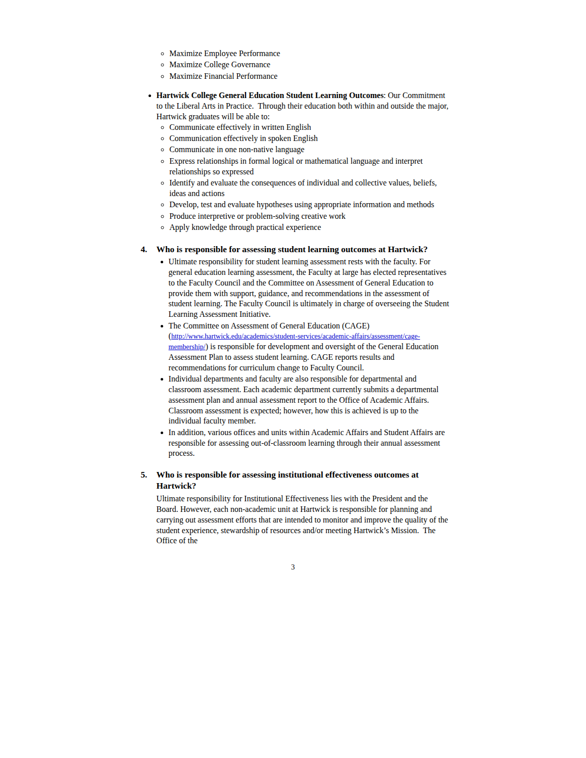Maximize Employee Performance
Maximize College Governance
Maximize Financial Performance
Hartwick College General Education Student Learning Outcomes: Our Commitment to the Liberal Arts in Practice. Through their education both within and outside the major, Hartwick graduates will be able to:
Communicate effectively in written English
Communication effectively in spoken English
Communicate in one non-native language
Express relationships in formal logical or mathematical language and interpret relationships so expressed
Identify and evaluate the consequences of individual and collective values, beliefs, ideas and actions
Develop, test and evaluate hypotheses using appropriate information and methods
Produce interpretive or problem-solving creative work
Apply knowledge through practical experience
Who is responsible for assessing student learning outcomes at Hartwick?
Ultimate responsibility for student learning assessment rests with the faculty. For general education learning assessment, the Faculty at large has elected representatives to the Faculty Council and the Committee on Assessment of General Education to provide them with support, guidance, and recommendations in the assessment of student learning. The Faculty Council is ultimately in charge of overseeing the Student Learning Assessment Initiative.
The Committee on Assessment of General Education (CAGE) (http://www.hartwick.edu/academics/student-services/academic-affairs/assessment/cage-membership/) is responsible for development and oversight of the General Education Assessment Plan to assess student learning. CAGE reports results and recommendations for curriculum change to Faculty Council.
Individual departments and faculty are also responsible for departmental and classroom assessment. Each academic department currently submits a departmental assessment plan and annual assessment report to the Office of Academic Affairs. Classroom assessment is expected; however, how this is achieved is up to the individual faculty member.
In addition, various offices and units within Academic Affairs and Student Affairs are responsible for assessing out-of-classroom learning through their annual assessment process.
Who is responsible for assessing institutional effectiveness outcomes at Hartwick?
Ultimate responsibility for Institutional Effectiveness lies with the President and the Board. However, each non-academic unit at Hartwick is responsible for planning and carrying out assessment efforts that are intended to monitor and improve the quality of the student experience, stewardship of resources and/or meeting Hartwick’s Mission. The Office of the
3